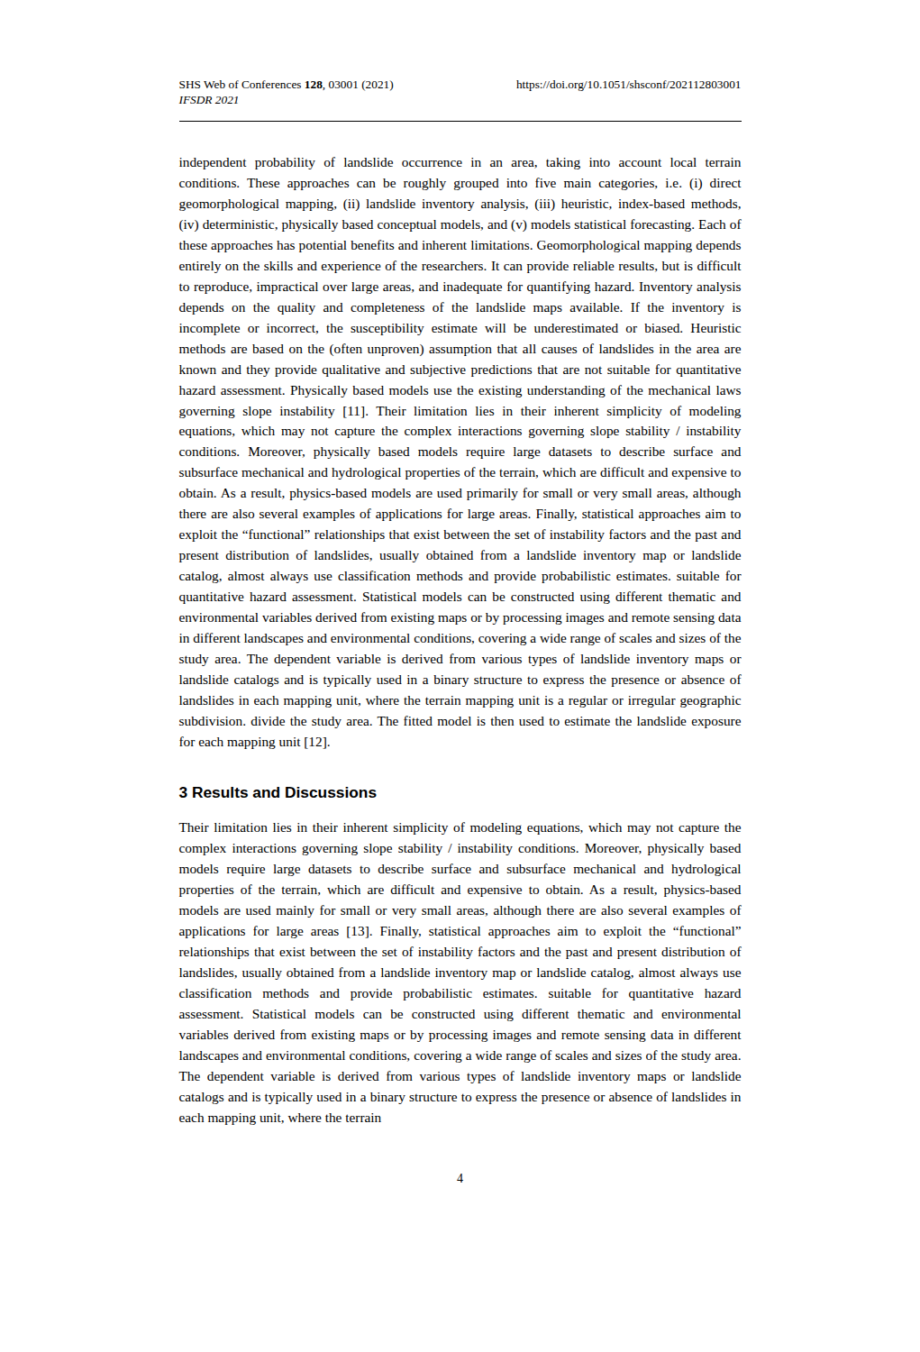SHS Web of Conferences 128, 03001 (2021) https://doi.org/10.1051/shsconf/202112803001
IFSDR 2021
independent probability of landslide occurrence in an area, taking into account local terrain conditions. These approaches can be roughly grouped into five main categories, i.e. (i) direct geomorphological mapping, (ii) landslide inventory analysis, (iii) heuristic, index-based methods, (iv) deterministic, physically based conceptual models, and (v) models statistical forecasting. Each of these approaches has potential benefits and inherent limitations. Geomorphological mapping depends entirely on the skills and experience of the researchers. It can provide reliable results, but is difficult to reproduce, impractical over large areas, and inadequate for quantifying hazard. Inventory analysis depends on the quality and completeness of the landslide maps available. If the inventory is incomplete or incorrect, the susceptibility estimate will be underestimated or biased. Heuristic methods are based on the (often unproven) assumption that all causes of landslides in the area are known and they provide qualitative and subjective predictions that are not suitable for quantitative hazard assessment. Physically based models use the existing understanding of the mechanical laws governing slope instability [11]. Their limitation lies in their inherent simplicity of modeling equations, which may not capture the complex interactions governing slope stability / instability conditions. Moreover, physically based models require large datasets to describe surface and subsurface mechanical and hydrological properties of the terrain, which are difficult and expensive to obtain. As a result, physics-based models are used primarily for small or very small areas, although there are also several examples of applications for large areas. Finally, statistical approaches aim to exploit the “functional” relationships that exist between the set of instability factors and the past and present distribution of landslides, usually obtained from a landslide inventory map or landslide catalog, almost always use classification methods and provide probabilistic estimates. suitable for quantitative hazard assessment. Statistical models can be constructed using different thematic and environmental variables derived from existing maps or by processing images and remote sensing data in different landscapes and environmental conditions, covering a wide range of scales and sizes of the study area. The dependent variable is derived from various types of landslide inventory maps or landslide catalogs and is typically used in a binary structure to express the presence or absence of landslides in each mapping unit, where the terrain mapping unit is a regular or irregular geographic subdivision. divide the study area. The fitted model is then used to estimate the landslide exposure for each mapping unit [12].
3 Results and Discussions
Their limitation lies in their inherent simplicity of modeling equations, which may not capture the complex interactions governing slope stability / instability conditions. Moreover, physically based models require large datasets to describe surface and subsurface mechanical and hydrological properties of the terrain, which are difficult and expensive to obtain. As a result, physics-based models are used mainly for small or very small areas, although there are also several examples of applications for large areas [13]. Finally, statistical approaches aim to exploit the “functional” relationships that exist between the set of instability factors and the past and present distribution of landslides, usually obtained from a landslide inventory map or landslide catalog, almost always use classification methods and provide probabilistic estimates. suitable for quantitative hazard assessment. Statistical models can be constructed using different thematic and environmental variables derived from existing maps or by processing images and remote sensing data in different landscapes and environmental conditions, covering a wide range of scales and sizes of the study area. The dependent variable is derived from various types of landslide inventory maps or landslide catalogs and is typically used in a binary structure to express the presence or absence of landslides in each mapping unit, where the terrain
4